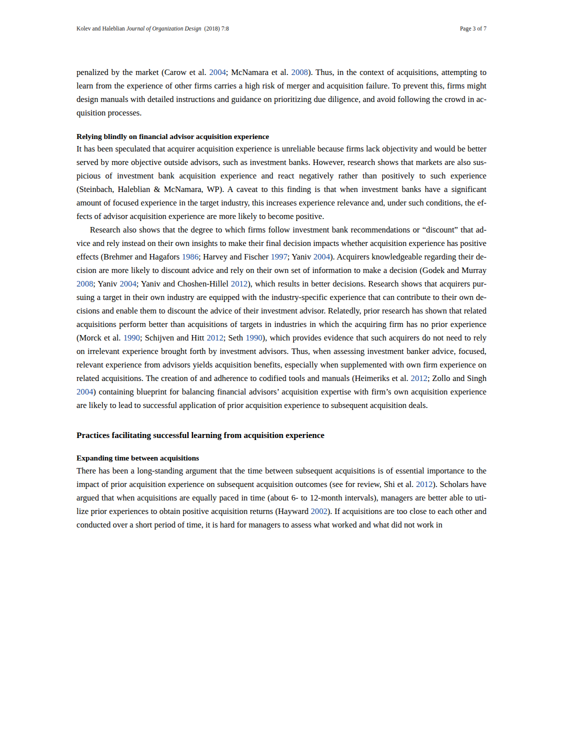Kolev and Haleblian Journal of Organization Design (2018) 7:8 Page 3 of 7
penalized by the market (Carow et al. 2004; McNamara et al. 2008). Thus, in the context of acquisitions, attempting to learn from the experience of other firms carries a high risk of merger and acquisition failure. To prevent this, firms might design manuals with detailed instructions and guidance on prioritizing due diligence, and avoid following the crowd in acquisition processes.
Relying blindly on financial advisor acquisition experience
It has been speculated that acquirer acquisition experience is unreliable because firms lack objectivity and would be better served by more objective outside advisors, such as investment banks. However, research shows that markets are also suspicious of investment bank acquisition experience and react negatively rather than positively to such experience (Steinbach, Haleblian & McNamara, WP). A caveat to this finding is that when investment banks have a significant amount of focused experience in the target industry, this increases experience relevance and, under such conditions, the effects of advisor acquisition experience are more likely to become positive.
Research also shows that the degree to which firms follow investment bank recommendations or “discount” that advice and rely instead on their own insights to make their final decision impacts whether acquisition experience has positive effects (Brehmer and Hagafors 1986; Harvey and Fischer 1997; Yaniv 2004). Acquirers knowledgeable regarding their decision are more likely to discount advice and rely on their own set of information to make a decision (Godek and Murray 2008; Yaniv 2004; Yaniv and Choshen-Hillel 2012), which results in better decisions. Research shows that acquirers pursuing a target in their own industry are equipped with the industry-specific experience that can contribute to their own decisions and enable them to discount the advice of their investment advisor. Relatedly, prior research has shown that related acquisitions perform better than acquisitions of targets in industries in which the acquiring firm has no prior experience (Morck et al. 1990; Schijven and Hitt 2012; Seth 1990), which provides evidence that such acquirers do not need to rely on irrelevant experience brought forth by investment advisors. Thus, when assessing investment banker advice, focused, relevant experience from advisors yields acquisition benefits, especially when supplemented with own firm experience on related acquisitions. The creation of and adherence to codified tools and manuals (Heimeriks et al. 2012; Zollo and Singh 2004) containing blueprint for balancing financial advisors’ acquisition expertise with firm’s own acquisition experience are likely to lead to successful application of prior acquisition experience to subsequent acquisition deals.
Practices facilitating successful learning from acquisition experience
Expanding time between acquisitions
There has been a long-standing argument that the time between subsequent acquisitions is of essential importance to the impact of prior acquisition experience on subsequent acquisition outcomes (see for review, Shi et al. 2012). Scholars have argued that when acquisitions are equally paced in time (about 6- to 12-month intervals), managers are better able to utilize prior experiences to obtain positive acquisition returns (Hayward 2002). If acquisitions are too close to each other and conducted over a short period of time, it is hard for managers to assess what worked and what did not work in